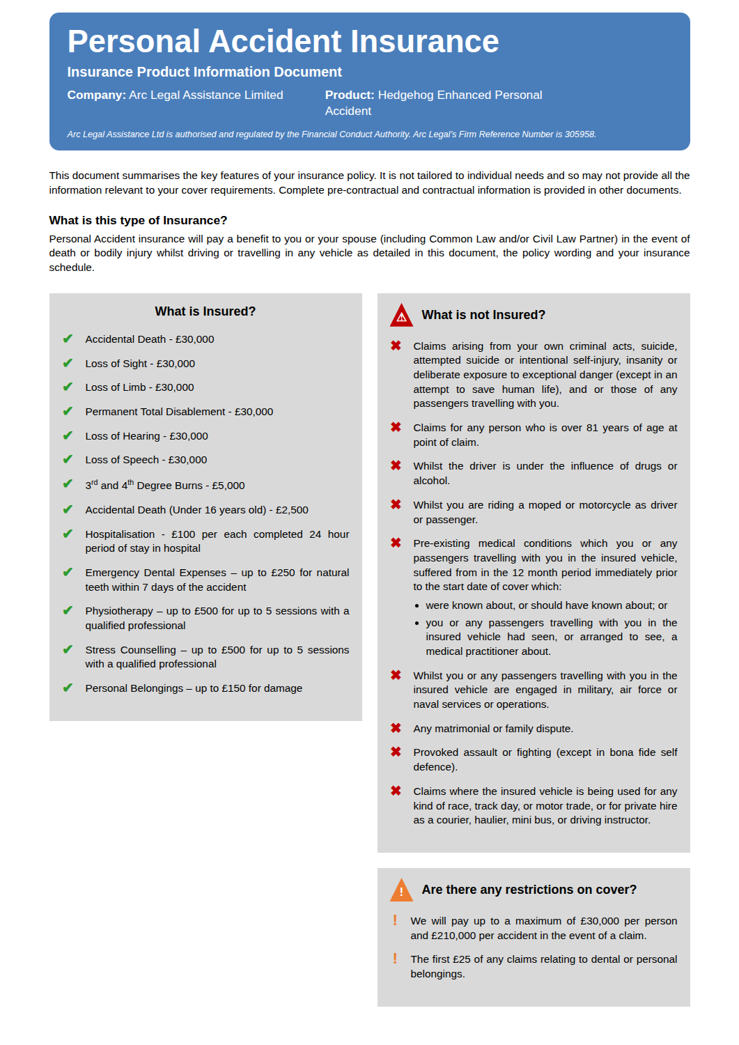Personal Accident Insurance
Insurance Product Information Document
Company: Arc Legal Assistance Limited
Product: Hedgehog Enhanced Personal Accident
Arc Legal Assistance Ltd is authorised and regulated by the Financial Conduct Authority. Arc Legal’s Firm Reference Number is 305958.
This document summarises the key features of your insurance policy. It is not tailored to individual needs and so may not provide all the information relevant to your cover requirements. Complete pre-contractual and contractual information is provided in other documents.
What is this type of Insurance?
Personal Accident insurance will pay a benefit to you or your spouse (including Common Law and/or Civil Law Partner) in the event of death or bodily injury whilst driving or travelling in any vehicle as detailed in this document, the policy wording and your insurance schedule.
What is Insured?
Accidental Death - £30,000
Loss of Sight - £30,000
Loss of Limb - £30,000
Permanent Total Disablement - £30,000
Loss of Hearing - £30,000
Loss of Speech - £30,000
3rd and 4th Degree Burns - £5,000
Accidental Death (Under 16 years old) - £2,500
Hospitalisation - £100 per each completed 24 hour period of stay in hospital
Emergency Dental Expenses – up to £250 for natural teeth within 7 days of the accident
Physiotherapy – up to £500 for up to 5 sessions with a qualified professional
Stress Counselling – up to £500 for up to 5 sessions with a qualified professional
Personal Belongings – up to £150 for damage
⚠
What is not Insured?
Claims arising from your own criminal acts, suicide, attempted suicide or intentional self-injury, insanity or deliberate exposure to exceptional danger (except in an attempt to save human life), and or those of any passengers travelling with you.
Claims for any person who is over 81 years of age at point of claim.
Whilst the driver is under the influence of drugs or alcohol.
Whilst you are riding a moped or motorcycle as driver or passenger.
Pre-existing medical conditions which you or any passengers travelling with you in the insured vehicle, suffered from in the 12 month period immediately prior to the start date of cover which:
were known about, or should have known about; or
you or any passengers travelling with you in the insured vehicle had seen, or arranged to see, a medical practitioner about.
Whilst you or any passengers travelling with you in the insured vehicle are engaged in military, air force or naval services or operations.
Any matrimonial or family dispute.
Provoked assault or fighting (except in bona fide self defence).
Claims where the insured vehicle is being used for any kind of race, track day, or motor trade, or for private hire as a courier, haulier, mini bus, or driving instructor.
!
Are there any restrictions on cover?
We will pay up to a maximum of £30,000 per person and £210,000 per accident in the event of a claim.
The first £25 of any claims relating to dental or personal belongings.